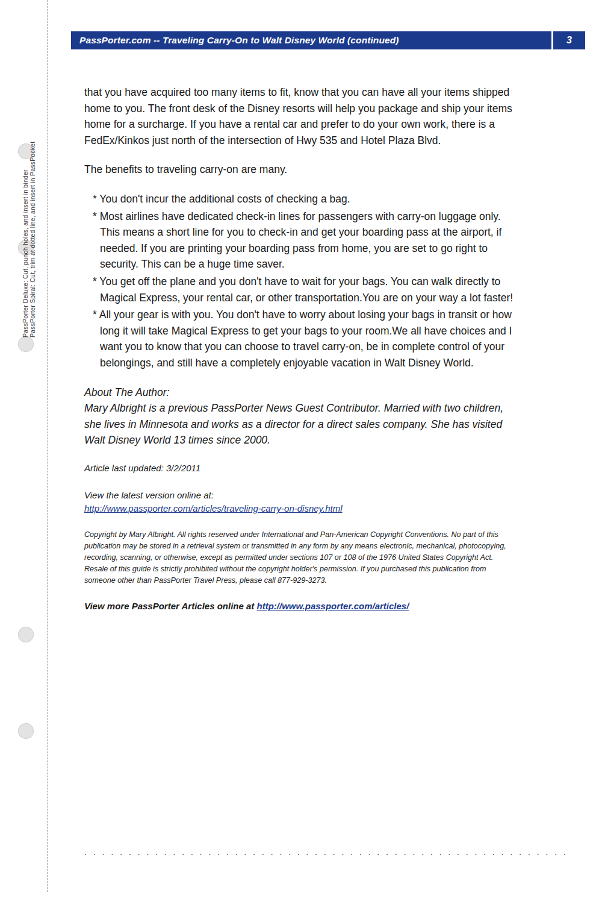PassPorter Deluxe: Cut, punch holes, and insert in binder PassPorter Spiral: Cut, trim at dotted line, and insert in PassPocket
PassPorter.com -- Traveling Carry-On to Walt Disney World (continued)
3
that you have acquired too many items to fit, know that you can have all your items shipped home to you. The front desk of the Disney resorts will help you package and ship your items home for a surcharge. If you have a rental car and prefer to do your own work, there is a FedEx/Kinkos just north of the intersection of Hwy 535 and Hotel Plaza Blvd.
The benefits to traveling carry-on are many.
You don't incur the additional costs of checking a bag.
Most airlines have dedicated check-in lines for passengers with carry-on luggage only. This means a short line for you to check-in and get your boarding pass at the airport, if needed. If you are printing your boarding pass from home, you are set to go right to security. This can be a huge time saver.
You get off the plane and you don't have to wait for your bags. You can walk directly to Magical Express, your rental car, or other transportation.You are on your way a lot faster!
All your gear is with you. You don't have to worry about losing your bags in transit or how long it will take Magical Express to get your bags to your room.We all have choices and I want you to know that you can choose to travel carry-on, be in complete control of your belongings, and still have a completely enjoyable vacation in Walt Disney World.
About The Author: Mary Albright is a previous PassPorter News Guest Contributor. Married with two children, she lives in Minnesota and works as a director for a direct sales company. She has visited Walt Disney World 13 times since 2000.
Article last updated: 3/2/2011
View the latest version online at:
http://www.passporter.com/articles/traveling-carry-on-disney.html
Copyright by Mary Albright. All rights reserved under International and Pan-American Copyright Conventions. No part of this publication may be stored in a retrieval system or transmitted in any form by any means electronic, mechanical, photocopying, recording, scanning, or otherwise, except as permitted under sections 107 or 108 of the 1976 United States Copyright Act. Resale of this guide is strictly prohibited without the copyright holder's permission. If you purchased this publication from someone other than PassPorter Travel Press, please call 877-929-3273.
View more PassPorter Articles online at http://www.passporter.com/articles/
. . . . . . . . . . . . . . . . . . . . . . . . . . . . . . . . . . . . . . . . . . . . . . . . . . . . . . . . . . . . . . . .